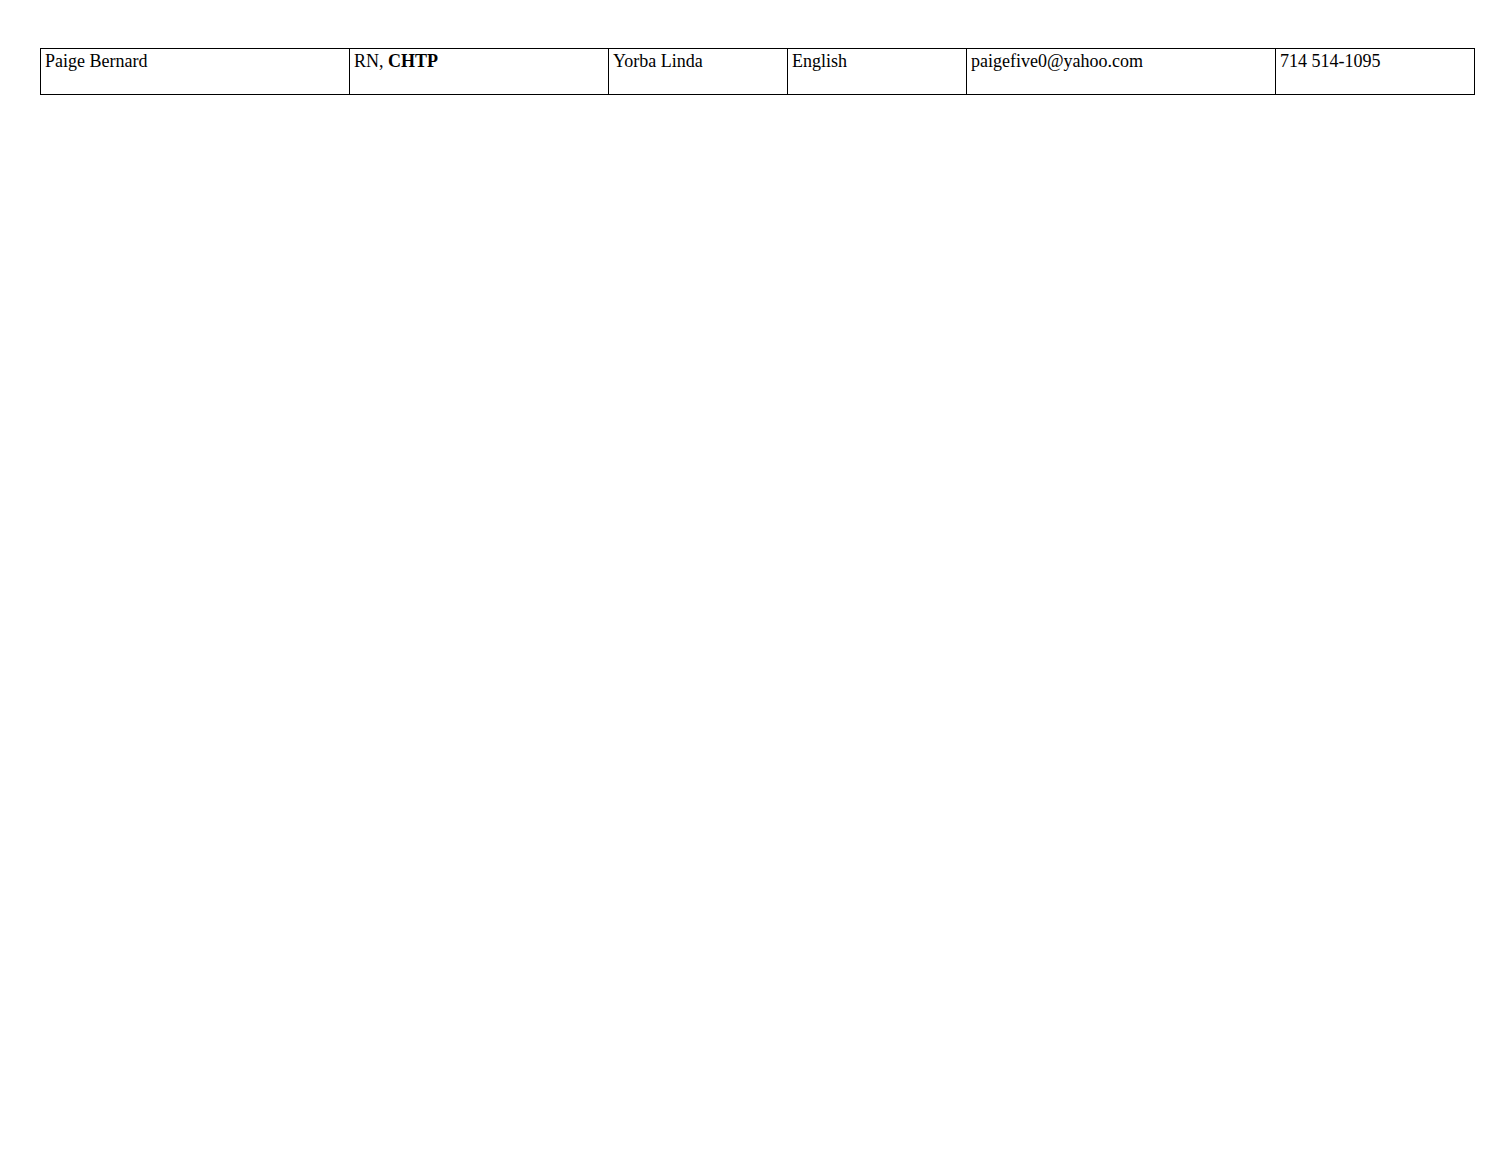| Paige Bernard | RN, CHTP | Yorba Linda | English | paigefive0@yahoo.com | 714 514-1095 |